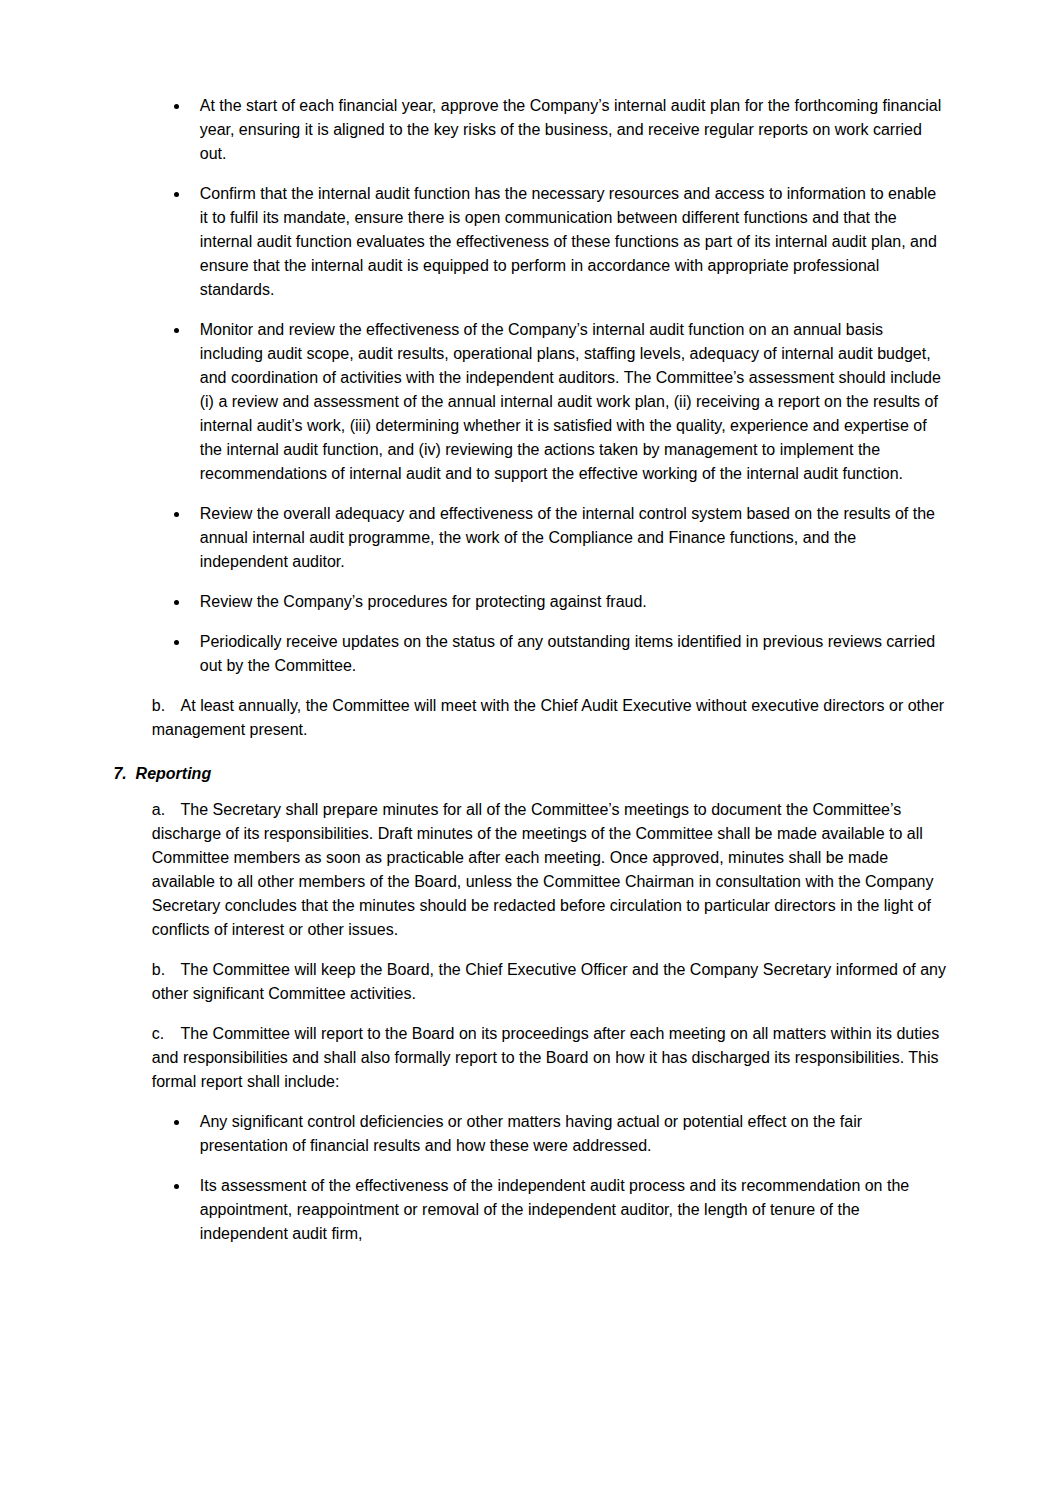At the start of each financial year, approve the Company’s internal audit plan for the forthcoming financial year, ensuring it is aligned to the key risks of the business, and receive regular reports on work carried out.
Confirm that the internal audit function has the necessary resources and access to information to enable it to fulfil its mandate, ensure there is open communication between different functions and that the internal audit function evaluates the effectiveness of these functions as part of its internal audit plan, and ensure that the internal audit is equipped to perform in accordance with appropriate professional standards.
Monitor and review the effectiveness of the Company’s internal audit function on an annual basis including audit scope, audit results, operational plans, staffing levels, adequacy of internal audit budget, and coordination of activities with the independent auditors. The Committee’s assessment should include (i) a review and assessment of the annual internal audit work plan, (ii) receiving a report on the results of internal audit’s work, (iii) determining whether it is satisfied with the quality, experience and expertise of the internal audit function, and (iv) reviewing the actions taken by management to implement the recommendations of internal audit and to support the effective working of the internal audit function.
Review the overall adequacy and effectiveness of the internal control system based on the results of the annual internal audit programme, the work of the Compliance and Finance functions, and the independent auditor.
Review the Company’s procedures for protecting against fraud.
Periodically receive updates on the status of any outstanding items identified in previous reviews carried out by the Committee.
b. At least annually, the Committee will meet with the Chief Audit Executive without executive directors or other management present.
7. Reporting
a. The Secretary shall prepare minutes for all of the Committee’s meetings to document the Committee’s discharge of its responsibilities. Draft minutes of the meetings of the Committee shall be made available to all Committee members as soon as practicable after each meeting. Once approved, minutes shall be made available to all other members of the Board, unless the Committee Chairman in consultation with the Company Secretary concludes that the minutes should be redacted before circulation to particular directors in the light of conflicts of interest or other issues.
b. The Committee will keep the Board, the Chief Executive Officer and the Company Secretary informed of any other significant Committee activities.
c. The Committee will report to the Board on its proceedings after each meeting on all matters within its duties and responsibilities and shall also formally report to the Board on how it has discharged its responsibilities. This formal report shall include:
Any significant control deficiencies or other matters having actual or potential effect on the fair presentation of financial results and how these were addressed.
Its assessment of the effectiveness of the independent audit process and its recommendation on the appointment, reappointment or removal of the independent auditor, the length of tenure of the independent audit firm,